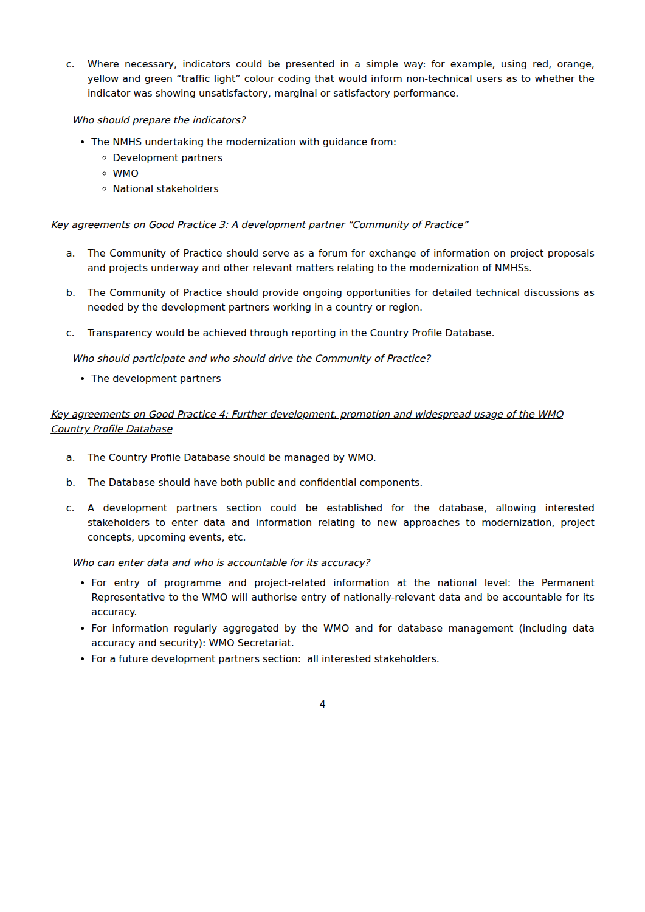c.
Where necessary, indicators could be presented in a simple way: for example, using red, orange, yellow and green “traffic light” colour coding that would inform non-technical users as to whether the indicator was showing unsatisfactory, marginal or satisfactory performance.
Who should prepare the indicators?
The NMHS undertaking the modernization with guidance from:
Development partners
WMO
National stakeholders
Key agreements on Good Practice 3: A development partner “Community of Practice”
a.
The Community of Practice should serve as a forum for exchange of information on project proposals and projects underway and other relevant matters relating to the modernization of NMHSs.
b.
The Community of Practice should provide ongoing opportunities for detailed technical discussions as needed by the development partners working in a country or region.
c.
Transparency would be achieved through reporting in the Country Profile Database.
Who should participate and who should drive the Community of Practice?
The development partners
Key agreements on Good Practice 4: Further development, promotion and widespread usage of the WMO Country Profile Database
a.
The Country Profile Database should be managed by WMO.
b.
The Database should have both public and confidential components.
c.
A development partners section could be established for the database, allowing interested stakeholders to enter data and information relating to new approaches to modernization, project concepts, upcoming events, etc.
Who can enter data and who is accountable for its accuracy?
For entry of programme and project-related information at the national level: the Permanent Representative to the WMO will authorise entry of nationally-relevant data and be accountable for its accuracy.
For information regularly aggregated by the WMO and for database management (including data accuracy and security): WMO Secretariat.
For a future development partners section: all interested stakeholders.
4